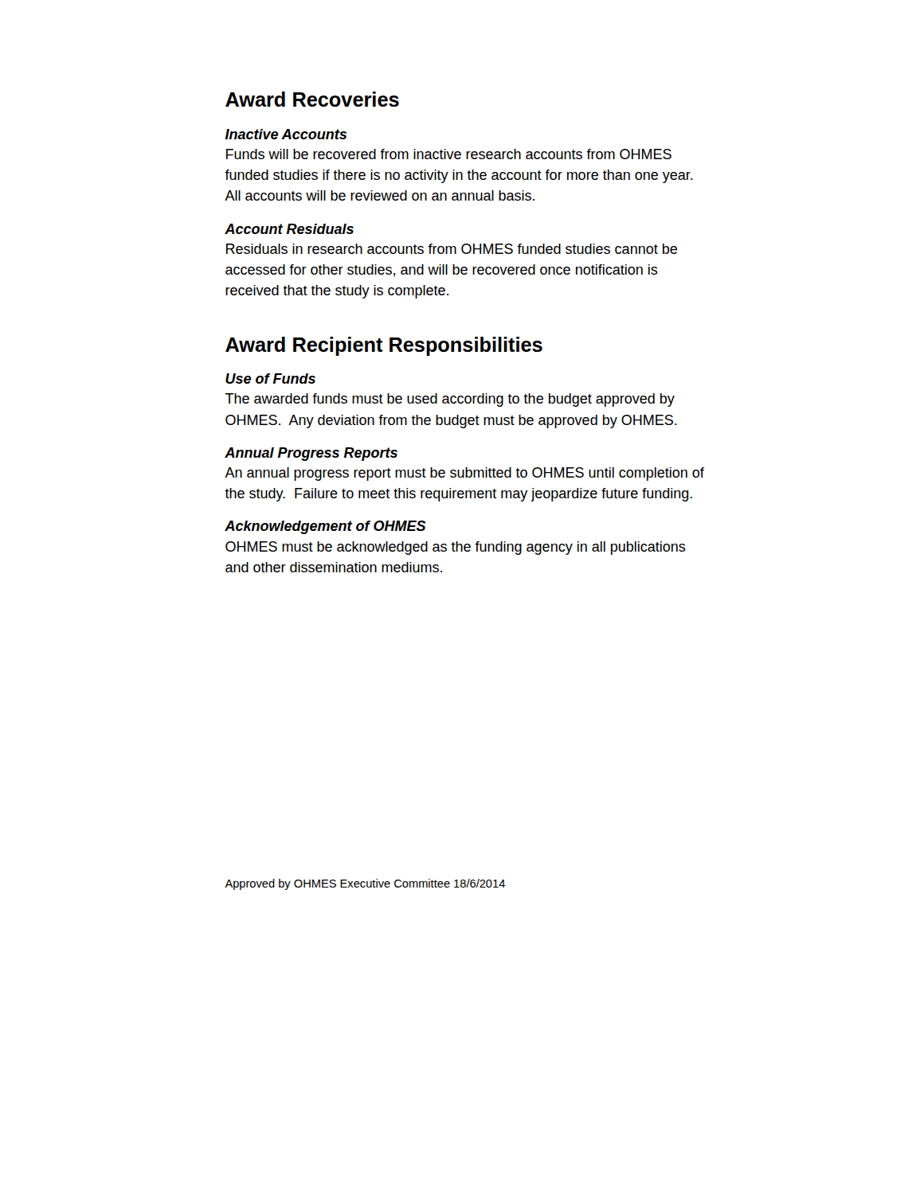Award Recoveries
Inactive Accounts
Funds will be recovered from inactive research accounts from OHMES funded studies if there is no activity in the account for more than one year. All accounts will be reviewed on an annual basis.
Account Residuals
Residuals in research accounts from OHMES funded studies cannot be accessed for other studies, and will be recovered once notification is received that the study is complete.
Award Recipient Responsibilities
Use of Funds
The awarded funds must be used according to the budget approved by OHMES. Any deviation from the budget must be approved by OHMES.
Annual Progress Reports
An annual progress report must be submitted to OHMES until completion of the study. Failure to meet this requirement may jeopardize future funding.
Acknowledgement of OHMES
OHMES must be acknowledged as the funding agency in all publications and other dissemination mediums.
Approved by OHMES Executive Committee 18/6/2014